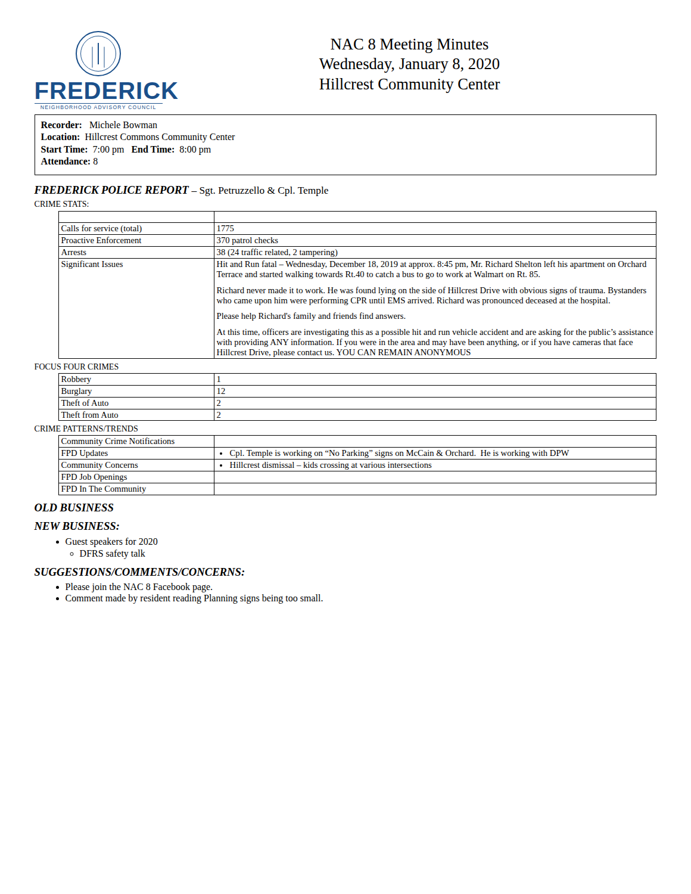FREDERICK
NEIGHBORHOOD ADVISORY COUNCIL
NAC 8 Meeting Minutes
Wednesday, January 8, 2020
Hillcrest Community Center
Recorder: Michele Bowman
Location: Hillcrest Commons Community Center
Start Time: 7:00 pm End Time: 8:00 pm
Attendance: 8
FREDERICK POLICE REPORT – Sgt. Petruzzello & Cpl. Temple
CRIME STATS:
| Calls for service (total) | 1775 |
| Proactive Enforcement | 370 patrol checks |
| Arrests | 38 (24 traffic related, 2 tampering) |
| Significant Issues | Hit and Run fatal – Wednesday, December 18, 2019 at approx. 8:45 pm, Mr. Richard Shelton left his apartment on Orchard Terrace and started walking towards Rt.40 to catch a bus to go to work at Walmart on Rt. 85. Richard never made it to work. He was found lying on the side of Hillcrest Drive with obvious signs of trauma. Bystanders who came upon him were performing CPR until EMS arrived. Richard was pronounced deceased at the hospital. Please help Richard's family and friends find answers. At this time, officers are investigating this as a possible hit and run vehicle accident and are asking for the public’s assistance with providing ANY information. If you were in the area and may have been anything, or if you have cameras that face Hillcrest Drive, please contact us. YOU CAN REMAIN ANONYMOUS |
FOCUS FOUR CRIMES
| Robbery | 1 |
| Burglary | 12 |
| Theft of Auto | 2 |
| Theft from Auto | 2 |
CRIME PATTERNS/TRENDS
| Community Crime Notifications | |
| FPD Updates | Cpl. Temple is working on “No Parking” signs on McCain & Orchard. He is working with DPW |
| Community Concerns | Hillcrest dismissal – kids crossing at various intersections |
| FPD Job Openings | |
| FPD In The Community | |
OLD BUSINESS
NEW BUSINESS:
Guest speakers for 2020
DFRS safety talk
SUGGESTIONS/COMMENTS/CONCERNS:
Please join the NAC 8 Facebook page.
Comment made by resident reading Planning signs being too small.